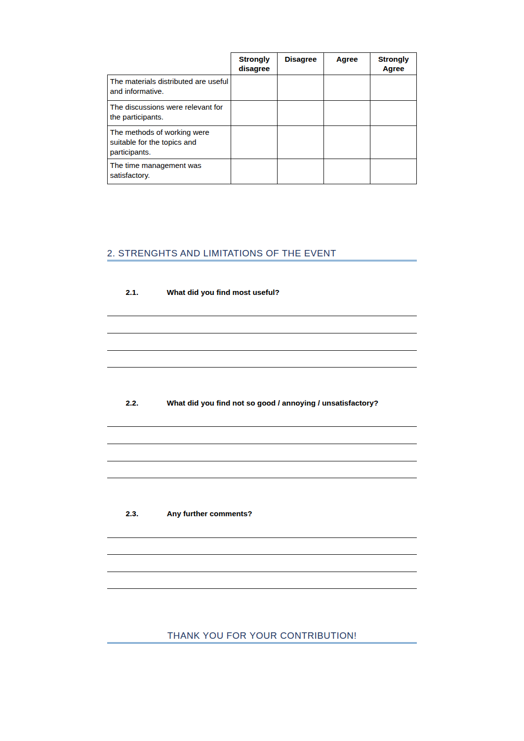| | Strongly disagree | Disagree | Agree | Strongly Agree |
| --- | --- | --- | --- | --- |
| The materials distributed are useful and informative. | | | | |
| The discussions were relevant for the participants. | | | | |
| The methods of working were suitable for the topics and participants. | | | | |
| The time management was satisfactory. | | | | |
2. Strenghts and limitations of the event
2.1. What did you find most useful?
2.2. What did you find not so good / annoying / unsatisfactory?
2.3. Any further comments?
Thank you for your contribution!